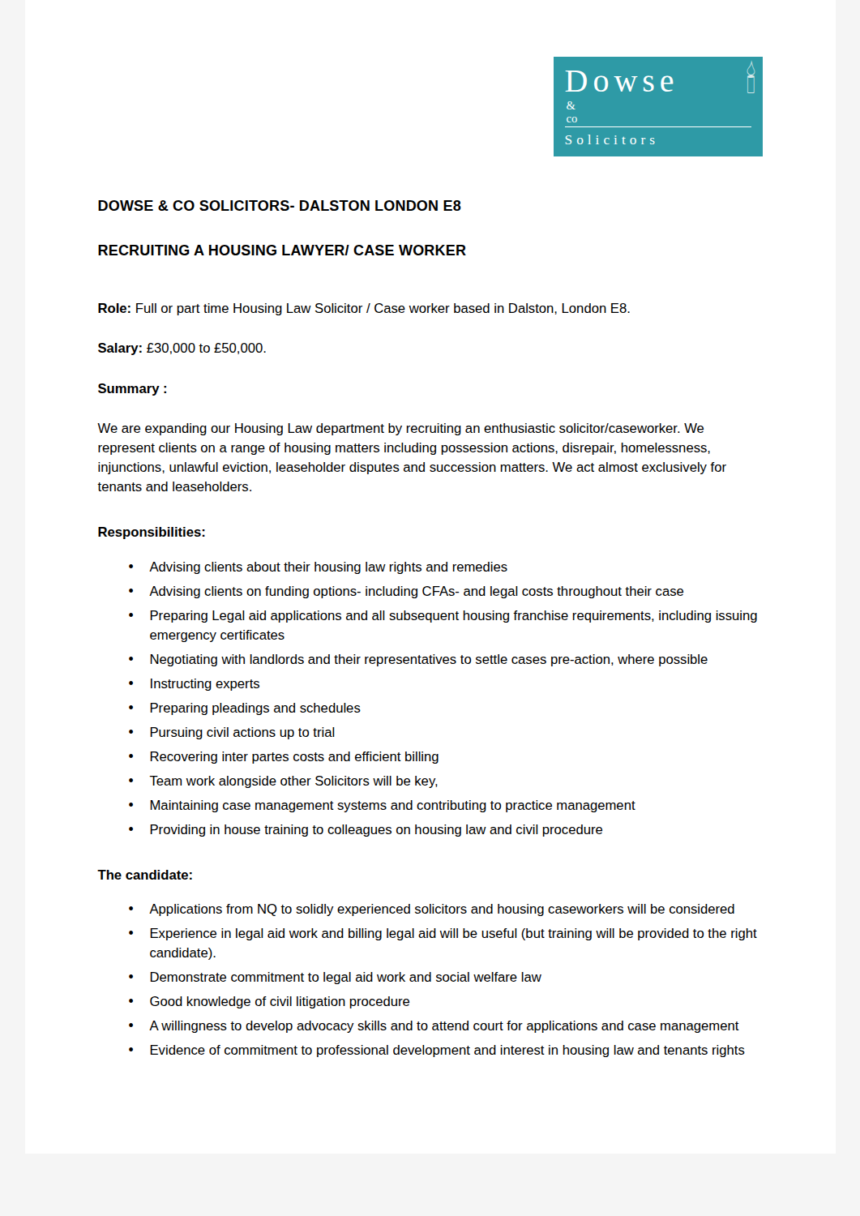🕯 Dowse &
co Solicitors
DOWSE & CO SOLICITORS- DALSTON LONDON E8
RECRUITING A HOUSING LAWYER/ CASE WORKER
Role: Full or part time Housing Law Solicitor / Case worker based in Dalston, London E8.
Salary: £30,000 to £50,000.
Summary :
We are expanding our Housing Law department by recruiting an enthusiastic solicitor/caseworker. We represent clients on a range of housing matters including possession actions, disrepair, homelessness, injunctions, unlawful eviction, leaseholder disputes and succession matters. We act almost exclusively for tenants and leaseholders.
Responsibilities:
Advising clients about their housing law rights and remedies
Advising clients on funding options- including CFAs- and legal costs throughout their case
Preparing Legal aid applications and all subsequent housing franchise requirements, including issuing emergency certificates
Negotiating with landlords and their representatives to settle cases pre-action, where possible
Instructing experts
Preparing pleadings and schedules
Pursuing civil actions up to trial
Recovering inter partes costs and efficient billing
Team work alongside other Solicitors will be key,
Maintaining case management systems and contributing to practice management
Providing in house training to colleagues on housing law and civil procedure
The candidate:
Applications from NQ to solidly experienced solicitors and housing caseworkers will be considered
Experience in legal aid work and billing legal aid will be useful (but training will be provided to the right candidate).
Demonstrate commitment to legal aid work and social welfare law
Good knowledge of civil litigation procedure
A willingness to develop advocacy skills and to attend court for applications and case management
Evidence of commitment to professional development and interest in housing law and tenants rights